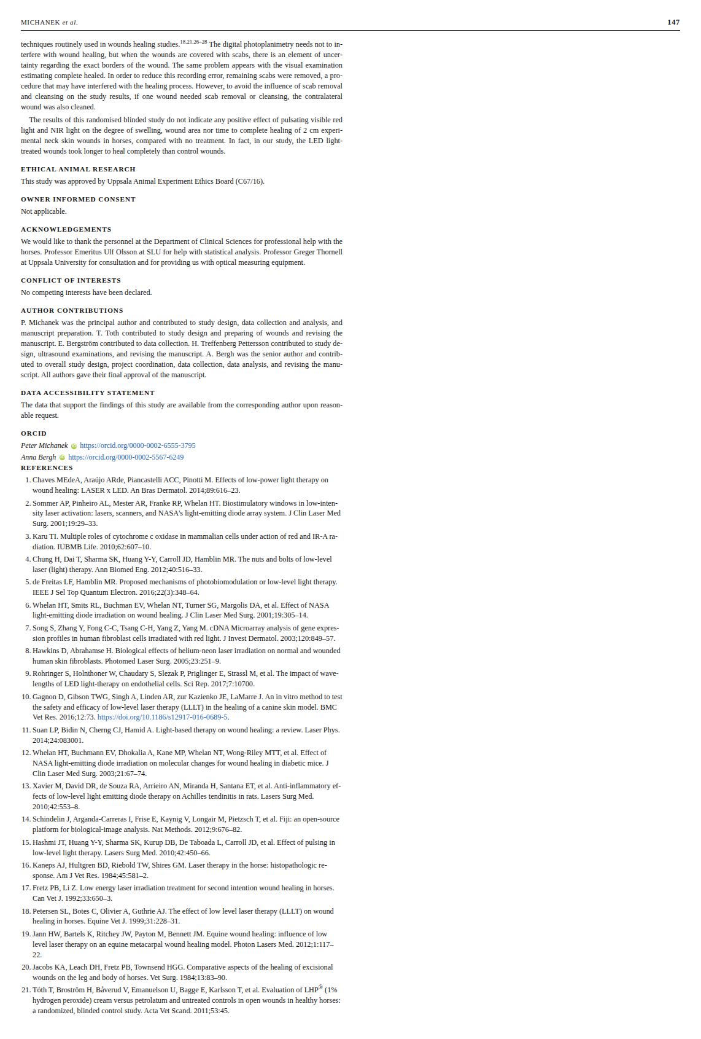MICHANEK et al.
147
techniques routinely used in wounds healing studies.18,21,26–28 The digital photoplanimetry needs not to interfere with wound healing, but when the wounds are covered with scabs, there is an element of uncertainty regarding the exact borders of the wound. The same problem appears with the visual examination estimating complete healed. In order to reduce this recording error, remaining scabs were removed, a procedure that may have interfered with the healing process. However, to avoid the influence of scab removal and cleansing on the study results, if one wound needed scab removal or cleansing, the contralateral wound was also cleaned.
The results of this randomised blinded study do not indicate any positive effect of pulsating visible red light and NIR light on the degree of swelling, wound area nor time to complete healing of 2 cm experimental neck skin wounds in horses, compared with no treatment. In fact, in our study, the LED light-treated wounds took longer to heal completely than control wounds.
Ethical Animal Research
This study was approved by Uppsala Animal Experiment Ethics Board (C67/16).
Owner Informed Consent
Not applicable.
Acknowledgements
We would like to thank the personnel at the Department of Clinical Sciences for professional help with the horses. Professor Emeritus Ulf Olsson at SLU for help with statistical analysis. Professor Greger Thornell at Uppsala University for consultation and for providing us with optical measuring equipment.
Conflict of Interests
No competing interests have been declared.
Author Contributions
P. Michanek was the principal author and contributed to study design, data collection and analysis, and manuscript preparation. T. Toth contributed to study design and preparing of wounds and revising the manuscript. E. Bergström contributed to data collection. H. Treffenberg Pettersson contributed to study design, ultrasound examinations, and revising the manuscript. A. Bergh was the senior author and contributed to overall study design, project coordination, data collection, data analysis, and revising the manuscript. All authors gave their final approval of the manuscript.
Data Accessibility Statement
The data that support the findings of this study are available from the corresponding author upon reasonable request.
ORCID
Peter Michanek https://orcid.org/0000-0002-6555-3795
Anna Bergh https://orcid.org/0000-0002-5567-6249
References
Chaves MEdeA, Araújo ARde, Piancastelli ACC, Pinotti M. Effects of low-power light therapy on wound healing: LASER x LED. An Bras Dermatol. 2014;89:616–23.
Sommer AP, Pinheiro AL, Mester AR, Franke RP, Whelan HT. Biostimulatory windows in low-intensity laser activation: lasers, scanners, and NASA's light-emitting diode array system. J Clin Laser Med Surg. 2001;19:29–33.
Karu TI. Multiple roles of cytochrome c oxidase in mammalian cells under action of red and IR-A radiation. IUBMB Life. 2010;62:607–10.
Chung H, Dai T, Sharma SK, Huang Y-Y, Carroll JD, Hamblin MR. The nuts and bolts of low-level laser (light) therapy. Ann Biomed Eng. 2012;40:516–33.
de Freitas LF, Hamblin MR. Proposed mechanisms of photobiomodulation or low-level light therapy. IEEE J Sel Top Quantum Electron. 2016;22(3):348–64.
Whelan HT, Smits RL, Buchman EV, Whelan NT, Turner SG, Margolis DA, et al. Effect of NASA light-emitting diode irradiation on wound healing. J Clin Laser Med Surg. 2001;19:305–14.
Song S, Zhang Y, Fong C-C, Tsang C-H, Yang Z, Yang M. cDNA Microarray analysis of gene expression profiles in human fibroblast cells irradiated with red light. J Invest Dermatol. 2003;120:849–57.
Hawkins D, Abrahamse H. Biological effects of helium-neon laser irradiation on normal and wounded human skin fibroblasts. Photomed Laser Surg. 2005;23:251–9.
Rohringer S, Holnthoner W, Chaudary S, Slezak P, Priglinger E, Strassl M, et al. The impact of wavelengths of LED light-therapy on endothelial cells. Sci Rep. 2017;7:10700.
Gagnon D, Gibson TWG, Singh A, Linden AR, zur Kazienko JE, LaMarre J. An in vitro method to test the safety and efficacy of low-level laser therapy (LLLT) in the healing of a canine skin model. BMC Vet Res. 2016;12:73. https://doi.org/10.1186/s12917-016-0689-5.
Suan LP, Bidin N, Cherng CJ, Hamid A. Light-based therapy on wound healing: a review. Laser Phys. 2014;24:083001.
Whelan HT, Buchmann EV, Dhokalia A, Kane MP, Whelan NT, Wong-Riley MTT, et al. Effect of NASA light-emitting diode irradiation on molecular changes for wound healing in diabetic mice. J Clin Laser Med Surg. 2003;21:67–74.
Xavier M, David DR, de Souza RA, Arrieiro AN, Miranda H, Santana ET, et al. Anti-inflammatory effects of low-level light emitting diode therapy on Achilles tendinitis in rats. Lasers Surg Med. 2010;42:553–8.
Schindelin J, Arganda-Carreras I, Frise E, Kaynig V, Longair M, Pietzsch T, et al. Fiji: an open-source platform for biological-image analysis. Nat Methods. 2012;9:676–82.
Hashmi JT, Huang Y-Y, Sharma SK, Kurup DB, De Taboada L, Carroll JD, et al. Effect of pulsing in low-level light therapy. Lasers Surg Med. 2010;42:450–66.
Kaneps AJ, Hultgren BD, Riebold TW, Shires GM. Laser therapy in the horse: histopathologic response. Am J Vet Res. 1984;45:581–2.
Fretz PB, Li Z. Low energy laser irradiation treatment for second intention wound healing in horses. Can Vet J. 1992;33:650–3.
Petersen SL, Botes C, Olivier A, Guthrie AJ. The effect of low level laser therapy (LLLT) on wound healing in horses. Equine Vet J. 1999;31:228–31.
Jann HW, Bartels K, Ritchey JW, Payton M, Bennett JM. Equine wound healing: influence of low level laser therapy on an equine metacarpal wound healing model. Photon Lasers Med. 2012;1:117–22.
Jacobs KA, Leach DH, Fretz PB, Townsend HGG. Comparative aspects of the healing of excisional wounds on the leg and body of horses. Vet Surg. 1984;13:83–90.
Tóth T, Broström H, Båverud V, Emanuelson U, Bagge E, Karlsson T, et al. Evaluation of LHP® (1% hydrogen peroxide) cream versus petrolatum and untreated controls in open wounds in healthy horses: a randomized, blinded control study. Acta Vet Scand. 2011;53:45.